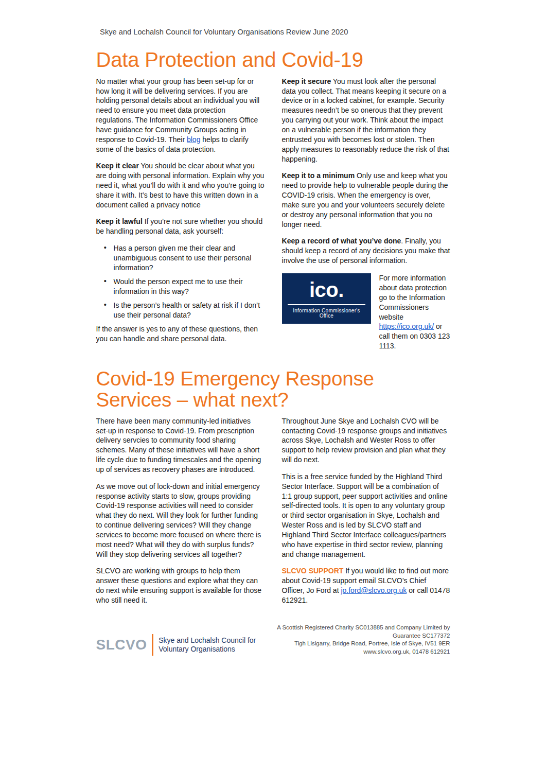Skye and Lochalsh Council for Voluntary Organisations Review June 2020
Data Protection and Covid-19
No matter what your group has been set-up for or how long it will be delivering services. If you are holding personal details about an individual you will need to ensure you meet data protection regulations. The Information Commissioners Office have guidance for Community Groups acting in response to Covid-19. Their blog helps to clarify some of the basics of data protection.
Keep it clear You should be clear about what you are doing with personal information. Explain why you need it, what you’ll do with it and who you’re going to share it with. It’s best to have this written down in a document called a privacy notice
Keep it lawful If you’re not sure whether you should be handling personal data, ask yourself:
Has a person given me their clear and unambiguous consent to use their personal information?
Would the person expect me to use their information in this way?
Is the person’s health or safety at risk if I don’t use their personal data?
If the answer is yes to any of these questions, then you can handle and share personal data.
Keep it secure You must look after the personal data you collect. That means keeping it secure on a device or in a locked cabinet, for example. Security measures needn’t be so onerous that they prevent you carrying out your work. Think about the impact on a vulnerable person if the information they entrusted you with becomes lost or stolen. Then apply measures to reasonably reduce the risk of that happening.
Keep it to a minimum Only use and keep what you need to provide help to vulnerable people during the COVID-19 crisis. When the emergency is over, make sure you and your volunteers securely delete or destroy any personal information that you no longer need.
Keep a record of what you’ve done. Finally, you should keep a record of any decisions you make that involve the use of personal information.
ico. Information Commissioner's Office
For more information about data protection go to the Information Commissioners website https://ico.org.uk/ or call them on 0303 123 1113.
Covid-19 Emergency Response Services – what next?
There have been many community-led initiatives set-up in response to Covid-19. From prescription delivery servcies to community food sharing schemes. Many of these initiatives will have a short life cycle due to funding timescales and the opening up of services as recovery phases are introduced.
As we move out of lock-down and initial emergency response activity starts to slow, groups providing Covid-19 response activities will need to consider what they do next. Will they look for further funding to continue delivering services? Will they change services to become more focused on where there is most need? What will they do with surplus funds? Will they stop delivering services all together?
SLCVO are working with groups to help them answer these questions and explore what they can do next while ensuring support is available for those who still need it.
Throughout June Skye and Lochalsh CVO will be contacting Covid-19 response groups and initiatives across Skye, Lochalsh and Wester Ross to offer support to help review provision and plan what they will do next.
This is a free service funded by the Highland Third Sector Interface. Support will be a combination of 1:1 group support, peer support activities and online self-directed tools. It is open to any voluntary group or third sector organisation in Skye, Lochalsh and Wester Ross and is led by SLCVO staff and Highland Third Sector Interface colleagues/partners who have expertise in third sector review, planning and change management.
SLCVO SUPPORT If you would like to find out more about Covid-19 support email SLCVO’s Chief Officer, Jo Ford at jo.ford@slcvo.org.uk or call 01478 612921.
SLCVO Skye and Lochalsh Council for
Voluntary Organisations
A Scottish Registered Charity SC013885 and Company Limited by Guarantee SC177372
Tigh Lisigarry, Bridge Road, Portree, Isle of Skye, IV51 9ER www.slcvo.org.uk, 01478 612921